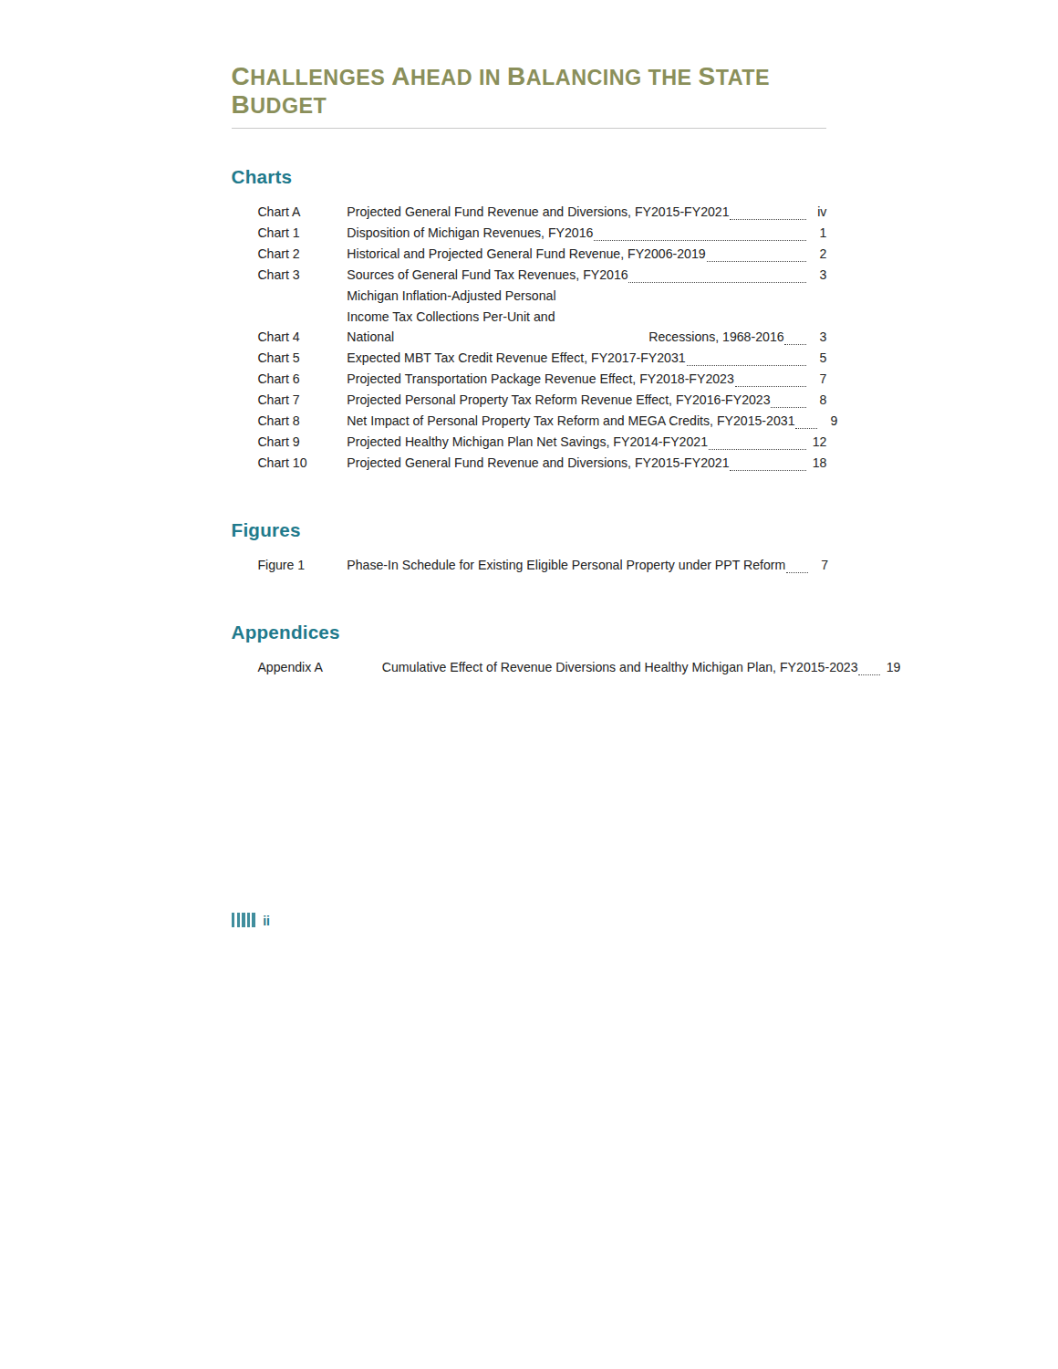CHALLENGES AHEAD IN BALANCING THE STATE BUDGET
Charts
Chart A Projected General Fund Revenue and Diversions, FY2015-FY2021 iv
Chart 1 Disposition of Michigan Revenues, FY2016 1
Chart 2 Historical and Projected General Fund Revenue, FY2006-2019 2
Chart 3 Sources of General Fund Tax Revenues, FY2016 3
Chart 4 Michigan Inflation-Adjusted Personal Income Tax Collections Per-Unit and National
Recessions, 1968-2016 3
Chart 5 Expected MBT Tax Credit Revenue Effect, FY2017-FY2031 5
Chart 6 Projected Transportation Package Revenue Effect, FY2018-FY2023 7
Chart 7 Projected Personal Property Tax Reform Revenue Effect, FY2016-FY2023 8
Chart 8 Net Impact of Personal Property Tax Reform and MEGA Credits, FY2015-2031 9
Chart 9 Projected Healthy Michigan Plan Net Savings, FY2014-FY2021 12
Chart 10 Projected General Fund Revenue and Diversions, FY2015-FY2021 18
Figures
Figure 1 Phase-In Schedule for Existing Eligible Personal Property under PPT Reform 7
Appendices
Appendix A Cumulative Effect of Revenue Diversions and Healthy Michigan Plan, FY2015-2023 19
ii